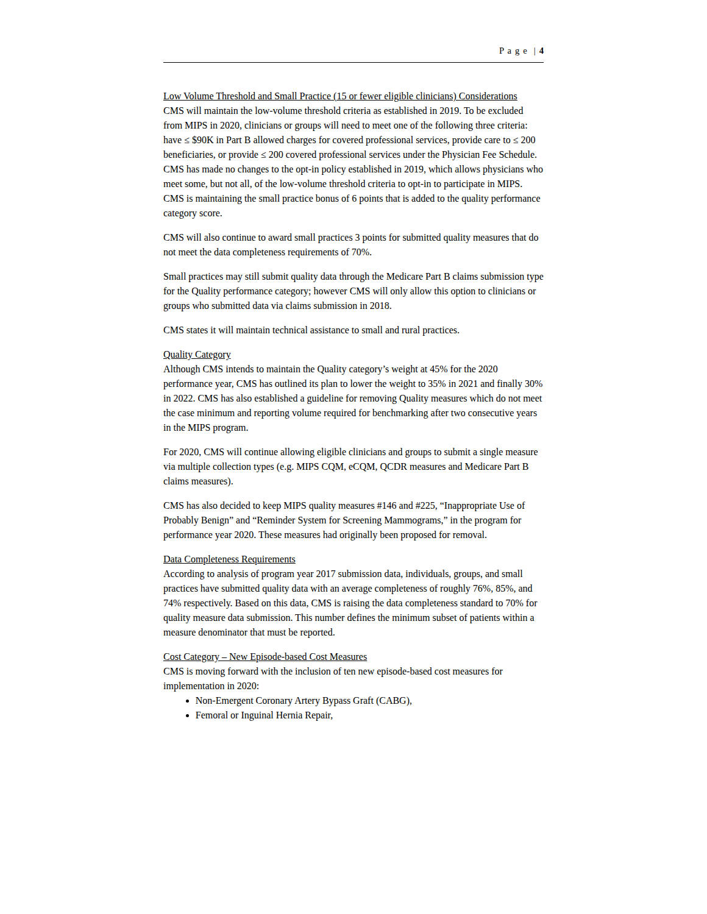P a g e | 4
Low Volume Threshold and Small Practice (15 or fewer eligible clinicians) Considerations
CMS will maintain the low-volume threshold criteria as established in 2019. To be excluded from MIPS in 2020, clinicians or groups will need to meet one of the following three criteria: have ≤ $90K in Part B allowed charges for covered professional services, provide care to ≤ 200 beneficiaries, or provide ≤ 200 covered professional services under the Physician Fee Schedule. CMS has made no changes to the opt-in policy established in 2019, which allows physicians who meet some, but not all, of the low-volume threshold criteria to opt-in to participate in MIPS. CMS is maintaining the small practice bonus of 6 points that is added to the quality performance category score.
CMS will also continue to award small practices 3 points for submitted quality measures that do not meet the data completeness requirements of 70%.
Small practices may still submit quality data through the Medicare Part B claims submission type for the Quality performance category; however CMS will only allow this option to clinicians or groups who submitted data via claims submission in 2018.
CMS states it will maintain technical assistance to small and rural practices.
Quality Category
Although CMS intends to maintain the Quality category’s weight at 45% for the 2020 performance year, CMS has outlined its plan to lower the weight to 35% in 2021 and finally 30% in 2022. CMS has also established a guideline for removing Quality measures which do not meet the case minimum and reporting volume required for benchmarking after two consecutive years in the MIPS program.
For 2020, CMS will continue allowing eligible clinicians and groups to submit a single measure via multiple collection types (e.g. MIPS CQM, eCQM, QCDR measures and Medicare Part B claims measures).
CMS has also decided to keep MIPS quality measures #146 and #225, “Inappropriate Use of Probably Benign” and “Reminder System for Screening Mammograms,” in the program for performance year 2020. These measures had originally been proposed for removal.
Data Completeness Requirements
According to analysis of program year 2017 submission data, individuals, groups, and small practices have submitted quality data with an average completeness of roughly 76%, 85%, and 74% respectively. Based on this data, CMS is raising the data completeness standard to 70% for quality measure data submission. This number defines the minimum subset of patients within a measure denominator that must be reported.
Cost Category – New Episode-based Cost Measures
CMS is moving forward with the inclusion of ten new episode-based cost measures for implementation in 2020:
Non-Emergent Coronary Artery Bypass Graft (CABG),
Femoral or Inguinal Hernia Repair,